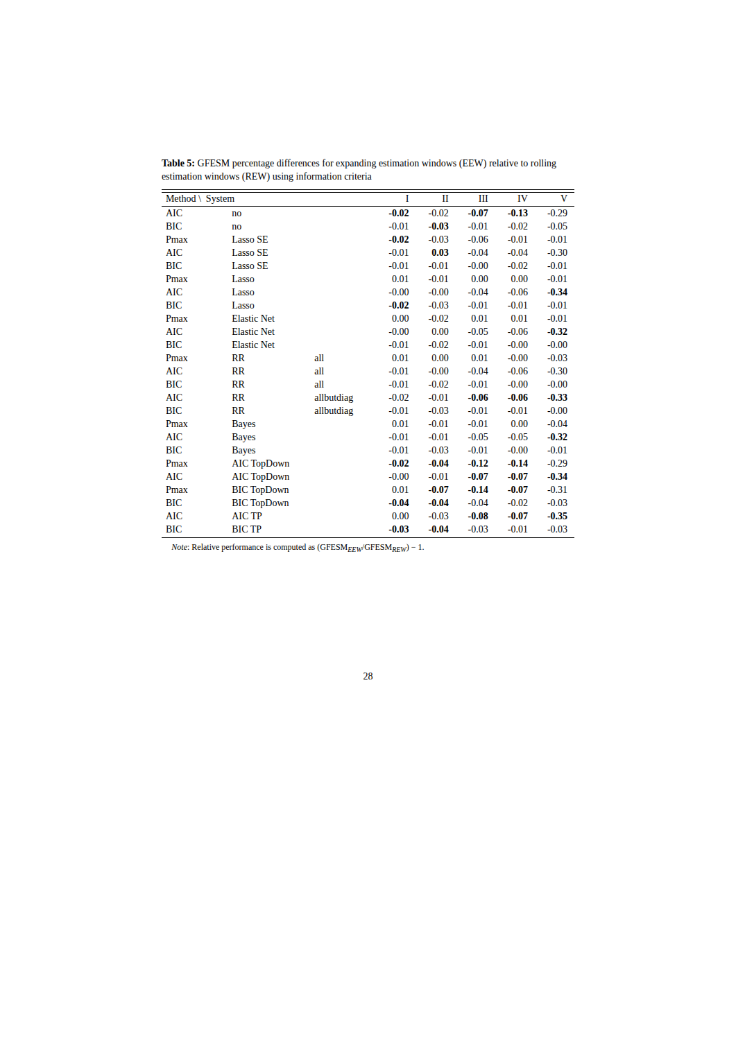Table 5: GFESM percentage differences for expanding estimation windows (EEW) relative to rolling estimation windows (REW) using information criteria
| Method \ System | I | II | III | IV | V |
| --- | --- | --- | --- | --- | --- |
| AIC | no | | -0.02 | -0.02 | -0.07 | -0.13 | -0.29 |
| BIC | no | | -0.01 | -0.03 | -0.01 | -0.02 | -0.05 |
| Pmax | Lasso SE | | -0.02 | -0.03 | -0.06 | -0.01 | -0.01 |
| AIC | Lasso SE | | -0.01 | 0.03 | -0.04 | -0.04 | -0.30 |
| BIC | Lasso SE | | -0.01 | -0.01 | -0.00 | -0.02 | -0.01 |
| Pmax | Lasso | | 0.01 | -0.01 | 0.00 | 0.00 | -0.01 |
| AIC | Lasso | | -0.00 | -0.00 | -0.04 | -0.06 | -0.34 |
| BIC | Lasso | | -0.02 | -0.03 | -0.01 | -0.01 | -0.01 |
| Pmax | Elastic Net | | 0.00 | -0.02 | 0.01 | 0.01 | -0.01 |
| AIC | Elastic Net | | -0.00 | 0.00 | -0.05 | -0.06 | -0.32 |
| BIC | Elastic Net | | -0.01 | -0.02 | -0.01 | -0.00 | -0.00 |
| Pmax | RR | all | 0.01 | 0.00 | 0.01 | -0.00 | -0.03 |
| AIC | RR | all | -0.01 | -0.00 | -0.04 | -0.06 | -0.30 |
| BIC | RR | all | -0.01 | -0.02 | -0.01 | -0.00 | -0.00 |
| AIC | RR | allbutdiag | -0.02 | -0.01 | -0.06 | -0.06 | -0.33 |
| BIC | RR | allbutdiag | -0.01 | -0.03 | -0.01 | -0.01 | -0.00 |
| Pmax | Bayes | | 0.01 | -0.01 | -0.01 | 0.00 | -0.04 |
| AIC | Bayes | | -0.01 | -0.01 | -0.05 | -0.05 | -0.32 |
| BIC | Bayes | | -0.01 | -0.03 | -0.01 | -0.00 | -0.01 |
| Pmax | AIC TopDown | | -0.02 | -0.04 | -0.12 | -0.14 | -0.29 |
| AIC | AIC TopDown | | -0.00 | -0.01 | -0.07 | -0.07 | -0.34 |
| Pmax | BIC TopDown | | 0.01 | -0.07 | -0.14 | -0.07 | -0.31 |
| BIC | BIC TopDown | | -0.04 | -0.04 | -0.04 | -0.02 | -0.03 |
| AIC | AIC TP | | 0.00 | -0.03 | -0.08 | -0.07 | -0.35 |
| BIC | BIC TP | | -0.03 | -0.04 | -0.03 | -0.01 | -0.03 |
Note: Relative performance is computed as (GFESMEEW/GFESMREW) − 1.
28